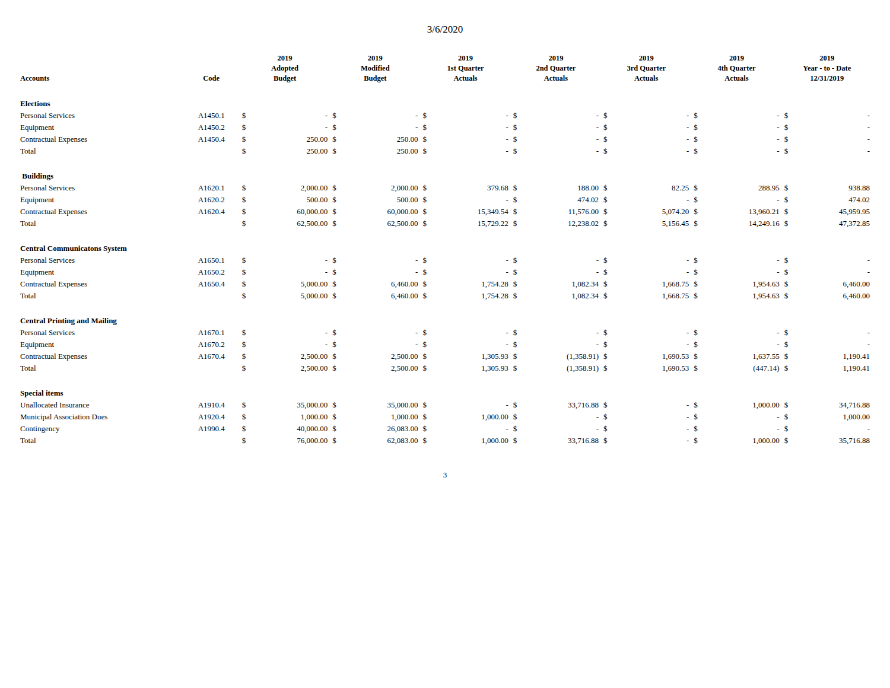3/6/2020
| Accounts | Code | 2019 Adopted Budget | 2019 Modified Budget | 2019 1st Quarter Actuals | 2019 2nd Quarter Actuals | 2019 3rd Quarter Actuals | 2019 4th Quarter Actuals | 2019 Year - to - Date 12/31/2019 |
| --- | --- | --- | --- | --- | --- | --- | --- | --- |
| Elections |
| Personal Services | A1450.1 | $ | - | $ | - | $ | - | $ | - | $ | - | $ | - | $ | - |
| Equipment | A1450.2 | $ | - | $ | - | $ | - | $ | - | $ | - | $ | - | $ | - |
| Contractual Expenses | A1450.4 | $ | 250.00 | $ | 250.00 | $ | - | $ | - | $ | - | $ | - | $ | - |
| Total | | $ | 250.00 | $ | 250.00 | $ | - | $ | - | $ | - | $ | - | $ | - |
| Buildings |
| Personal Services | A1620.1 | $ | 2,000.00 | $ | 2,000.00 | $ | 379.68 | $ | 188.00 | $ | 82.25 | $ | 288.95 | $ | 938.88 |
| Equipment | A1620.2 | $ | 500.00 | $ | 500.00 | $ | - | $ | 474.02 | $ | - | $ | - | $ | 474.02 |
| Contractual Expenses | A1620.4 | $ | 60,000.00 | $ | 60,000.00 | $ | 15,349.54 | $ | 11,576.00 | $ | 5,074.20 | $ | 13,960.21 | $ | 45,959.95 |
| Total | | $ | 62,500.00 | $ | 62,500.00 | $ | 15,729.22 | $ | 12,238.02 | $ | 5,156.45 | $ | 14,249.16 | $ | 47,372.85 |
| Central Communicatons System |
| Personal Services | A1650.1 | $ | - | $ | - | $ | - | $ | - | $ | - | $ | - | $ | - |
| Equipment | A1650.2 | $ | - | $ | - | $ | - | $ | - | $ | - | $ | - | $ | - |
| Contractual Expenses | A1650.4 | $ | 5,000.00 | $ | 6,460.00 | $ | 1,754.28 | $ | 1,082.34 | $ | 1,668.75 | $ | 1,954.63 | $ | 6,460.00 |
| Total | | $ | 5,000.00 | $ | 6,460.00 | $ | 1,754.28 | $ | 1,082.34 | $ | 1,668.75 | $ | 1,954.63 | $ | 6,460.00 |
| Central Printing and Mailing |
| Personal Services | A1670.1 | $ | - | $ | - | $ | - | $ | - | $ | - | $ | - | $ | - |
| Equipment | A1670.2 | $ | - | $ | - | $ | - | $ | - | $ | - | $ | - | $ | - |
| Contractual Expenses | A1670.4 | $ | 2,500.00 | $ | 2,500.00 | $ | 1,305.93 | $ | (1,358.91) | $ | 1,690.53 | $ | 1,637.55 | $ | 1,190.41 |
| Total | | $ | 2,500.00 | $ | 2,500.00 | $ | 1,305.93 | $ | (1,358.91) | $ | 1,690.53 | $ | (447.14) | $ | 1,190.41 |
| Special items |
| Unallocated Insurance | A1910.4 | $ | 35,000.00 | $ | 35,000.00 | $ | - | $ | 33,716.88 | $ | - | $ | 1,000.00 | $ | 34,716.88 |
| Municipal Association Dues | A1920.4 | $ | 1,000.00 | $ | 1,000.00 | $ | 1,000.00 | $ | - | $ | - | $ | - | $ | 1,000.00 |
| Contingency | A1990.4 | $ | 40,000.00 | $ | 26,083.00 | $ | - | $ | - | $ | - | $ | - | $ | - |
| Total | | $ | 76,000.00 | $ | 62,083.00 | $ | 1,000.00 | $ | 33,716.88 | $ | - | $ | 1,000.00 | $ | 35,716.88 |
3